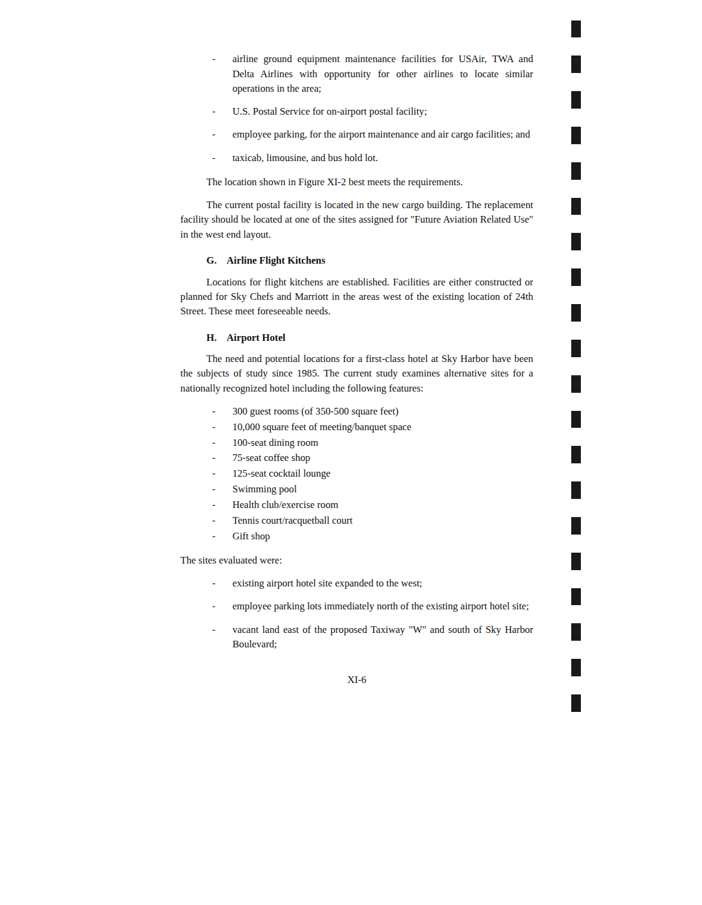airline ground equipment maintenance facilities for USAir, TWA and Delta Airlines with opportunity for other airlines to locate similar operations in the area;
U.S. Postal Service for on-airport postal facility;
employee parking, for the airport maintenance and air cargo facilities; and
taxicab, limousine, and bus hold lot.
The location shown in Figure XI-2 best meets the requirements.
The current postal facility is located in the new cargo building. The replacement facility should be located at one of the sites assigned for "Future Aviation Related Use" in the west end layout.
G. Airline Flight Kitchens
Locations for flight kitchens are established. Facilities are either constructed or planned for Sky Chefs and Marriott in the areas west of the existing location of 24th Street. These meet foreseeable needs.
H. Airport Hotel
The need and potential locations for a first-class hotel at Sky Harbor have been the subjects of study since 1985. The current study examines alternative sites for a nationally recognized hotel including the following features:
300 guest rooms (of 350-500 square feet)
10,000 square feet of meeting/banquet space
100-seat dining room
75-seat coffee shop
125-seat cocktail lounge
Swimming pool
Health club/exercise room
Tennis court/racquetball court
Gift shop
The sites evaluated were:
existing airport hotel site expanded to the west;
employee parking lots immediately north of the existing airport hotel site;
vacant land east of the proposed Taxiway "W" and south of Sky Harbor Boulevard;
XI-6